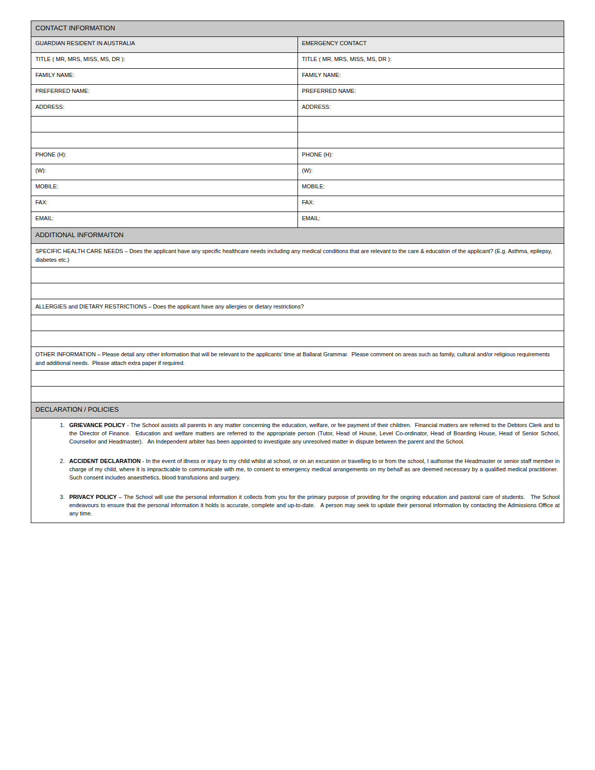| CONTACT INFORMATION |
| GUARDIAN RESIDENT IN AUSTRALIA | EMERGENCY CONTACT |
| TITLE ( MR, MRS, MISS, MS, DR ): | TITLE ( MR, MRS, MISS, MS, DR ): |
| FAMILY NAME: | FAMILY NAME: |
| PREFERRED NAME: | PREFERRED NAME: |
| ADDRESS: | ADDRESS: |
| PHONE (H): | PHONE (H): |
| (W): | (W): |
| MOBILE: | MOBILE: |
| FAX: | FAX: |
| EMAIL: | EMAIL: |
| ADDITIONAL INFORMAITON |
| SPECIFIC HEALTH CARE NEEDS – Does the applicant have any specific healthcare needs including any medical conditions that are relevant to the care & education of the applicant? (E.g. Asthma, epilepsy, diabetes etc.) |
| ALLERGIES and DIETARY RESTRICTIONS – Does the applicant have any allergies or dietary restrictions? |
| OTHER INFORMATION – Please detail any other information that will be relevant to the applicants’ time at Ballarat Grammar. Please comment on areas such as family, cultural and/or religious requirements and additional needs. Please attach extra paper if required. |
| DECLARATION / POLICIES |
| GRIEVANCE POLICY - The School assists all parents in any matter concerning the education, welfare, or fee payment of their children. Financial matters are referred to the Debtors Clerk and to the Director of Finance. Education and welfare matters are referred to the appropriate person (Tutor, Head of House, Level Co-ordinator, Head of Boarding House, Head of Senior School, Counsellor and Headmaster). An Independent arbiter has been appointed to investigate any unresolved matter in dispute between the parent and the School. ACCIDENT DECLARATION - In the event of illness or injury to my child whilst at school, or on an excursion or travelling to or from the school, I authorise the Headmaster or senior staff member in charge of my child, where it is impracticable to communicate with me, to consent to emergency medical arrangements on my behalf as are deemed necessary by a qualified medical practitioner. Such consent includes anaesthetics, blood transfusions and surgery. PRIVACY POLICY – The School will use the personal information it collects from you for the primary purpose of providing for the ongoing education and pastoral care of students. The School endeavours to ensure that the personal information it holds is accurate, complete and up-to-date. A person may seek to update their personal information by contacting the Admissions Office at any time. |